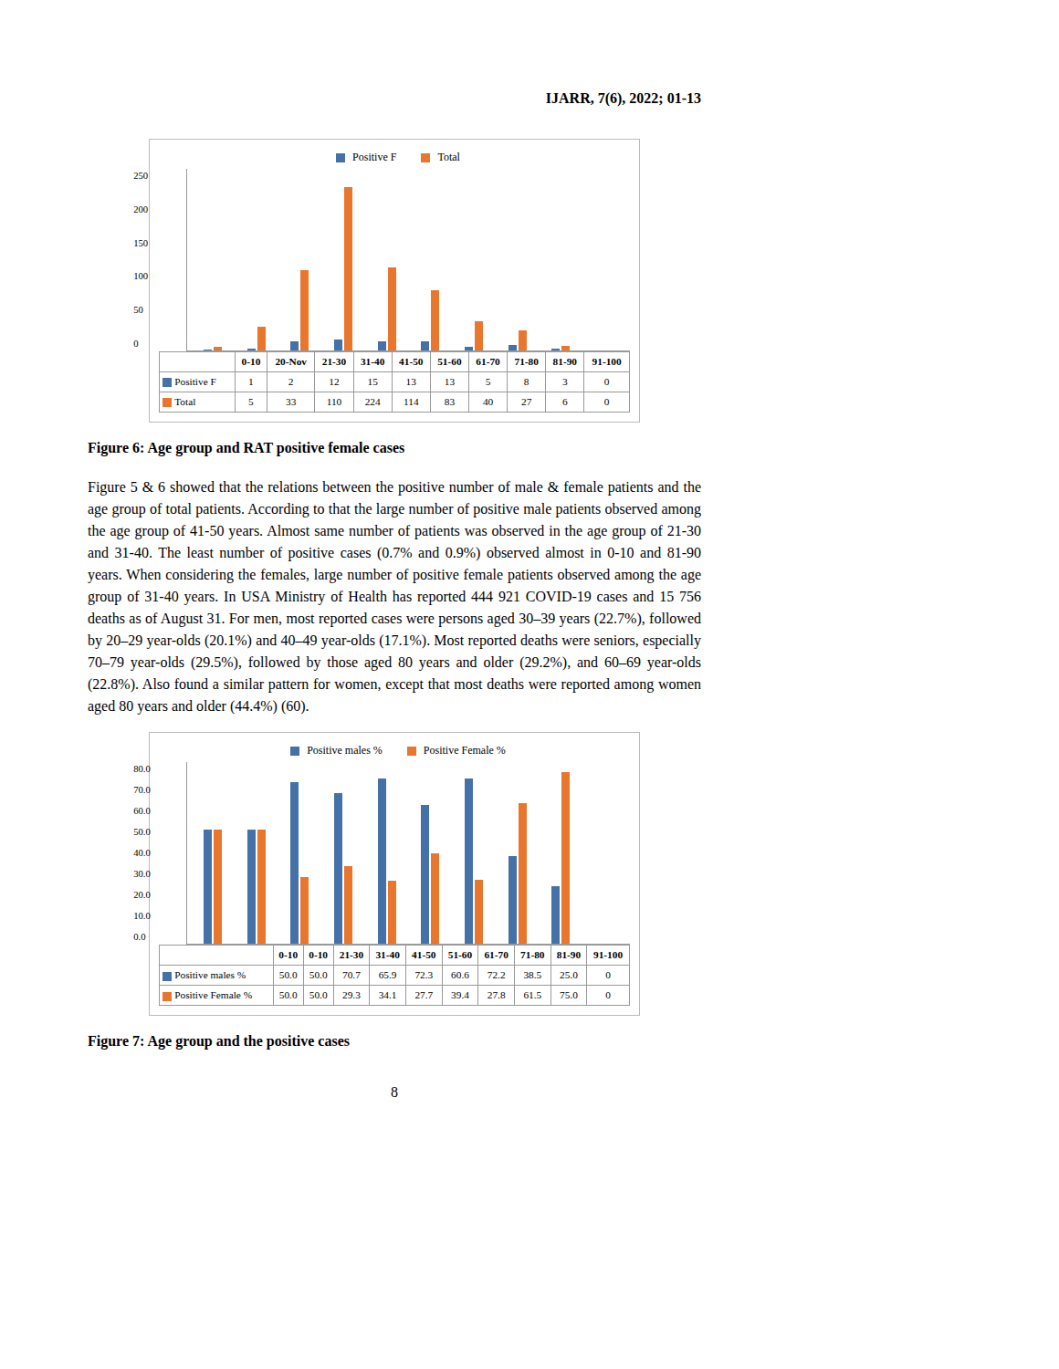IJARR, 7(6), 2022; 01-13
Positive F Total
250
200
150
100
50
0
| | 0-10 | 20-Nov | 21-30 | 31-40 | 41-50 | 51-60 | 61-70 | 71-80 | 81-90 | 91-100 |
| --- | --- | --- | --- | --- | --- | --- | --- | --- | --- | --- |
| Positive F | 1 | 2 | 12 | 15 | 13 | 13 | 5 | 8 | 3 | 0 |
| Total | 5 | 33 | 110 | 224 | 114 | 83 | 40 | 27 | 6 | 0 |
Figure 6: Age group and RAT positive female cases
Figure 5 & 6 showed that the relations between the positive number of male & female patients and the age group of total patients. According to that the large number of positive male patients observed among the age group of 41-50 years. Almost same number of patients was observed in the age group of 21-30 and 31-40. The least number of positive cases (0.7% and 0.9%) observed almost in 0-10 and 81-90 years. When considering the females, large number of positive female patients observed among the age group of 31-40 years. In USA Ministry of Health has reported 444 921 COVID-19 cases and 15 756 deaths as of August 31. For men, most reported cases were persons aged 30–39 years (22.7%), followed by 20–29 year-olds (20.1%) and 40–49 year-olds (17.1%). Most reported deaths were seniors, especially 70–79 year-olds (29.5%), followed by those aged 80 years and older (29.2%), and 60–69 year-olds (22.8%). Also found a similar pattern for women, except that most deaths were reported among women aged 80 years and older (44.4%) (60).
Positive males % Positive Female %
80.0
70.0
60.0
50.0
40.0
30.0
20.0
10.0
0.0
| | 0-10 | 0-10 | 21-30 | 31-40 | 41-50 | 51-60 | 61-70 | 71-80 | 81-90 | 91-100 |
| --- | --- | --- | --- | --- | --- | --- | --- | --- | --- | --- |
| Positive males % | 50.0 | 50.0 | 70.7 | 65.9 | 72.3 | 60.6 | 72.2 | 38.5 | 25.0 | 0 |
| Positive Female % | 50.0 | 50.0 | 29.3 | 34.1 | 27.7 | 39.4 | 27.8 | 61.5 | 75.0 | 0 |
Figure 7: Age group and the positive cases
8